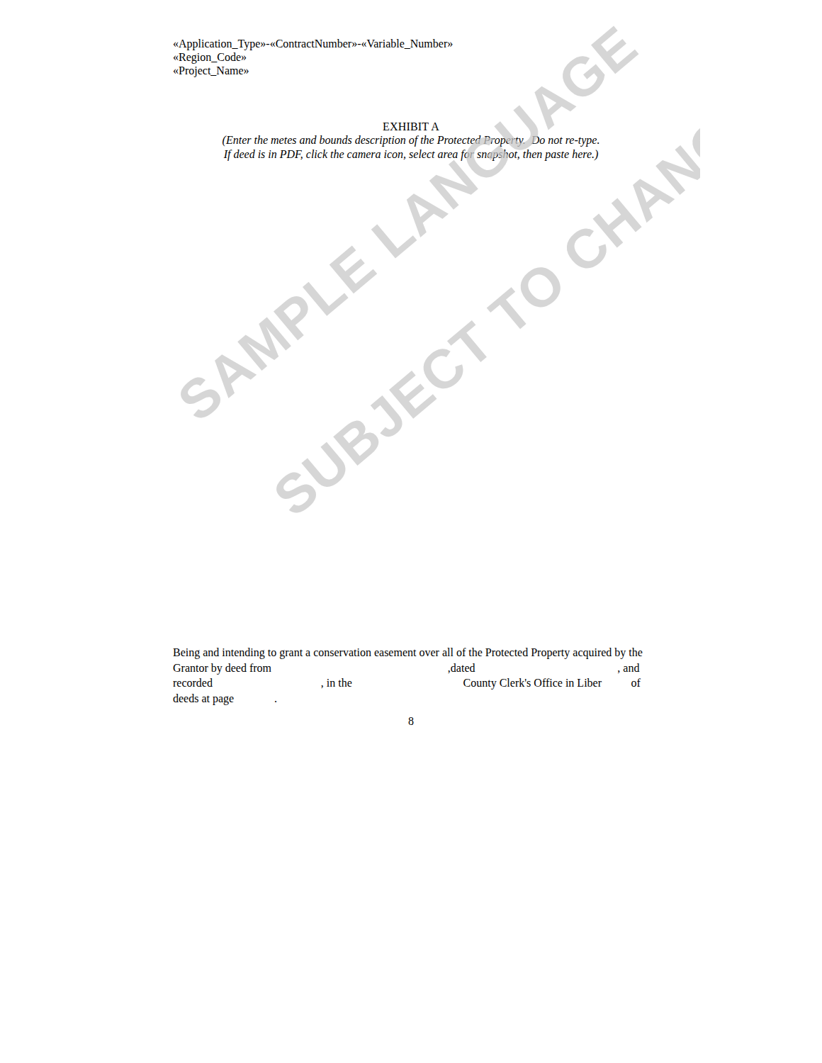«Application_Type»-«ContractNumber»-«Variable_Number»
«Region_Code»
«Project_Name»
EXHIBIT A
(Enter the metes and bounds description of the Protected Property. Do not re-type.
If deed is in PDF, click the camera icon, select area for snapshot, then paste here.)
SAMPLE LANGUAGE
SUBJECT TO CHANGE
Being and intending to grant a conservation easement over all of the Protected Property acquired by the Grantor by deed from ,dated , and recorded , in the County Clerk's Office in Liber of deeds at page .
8